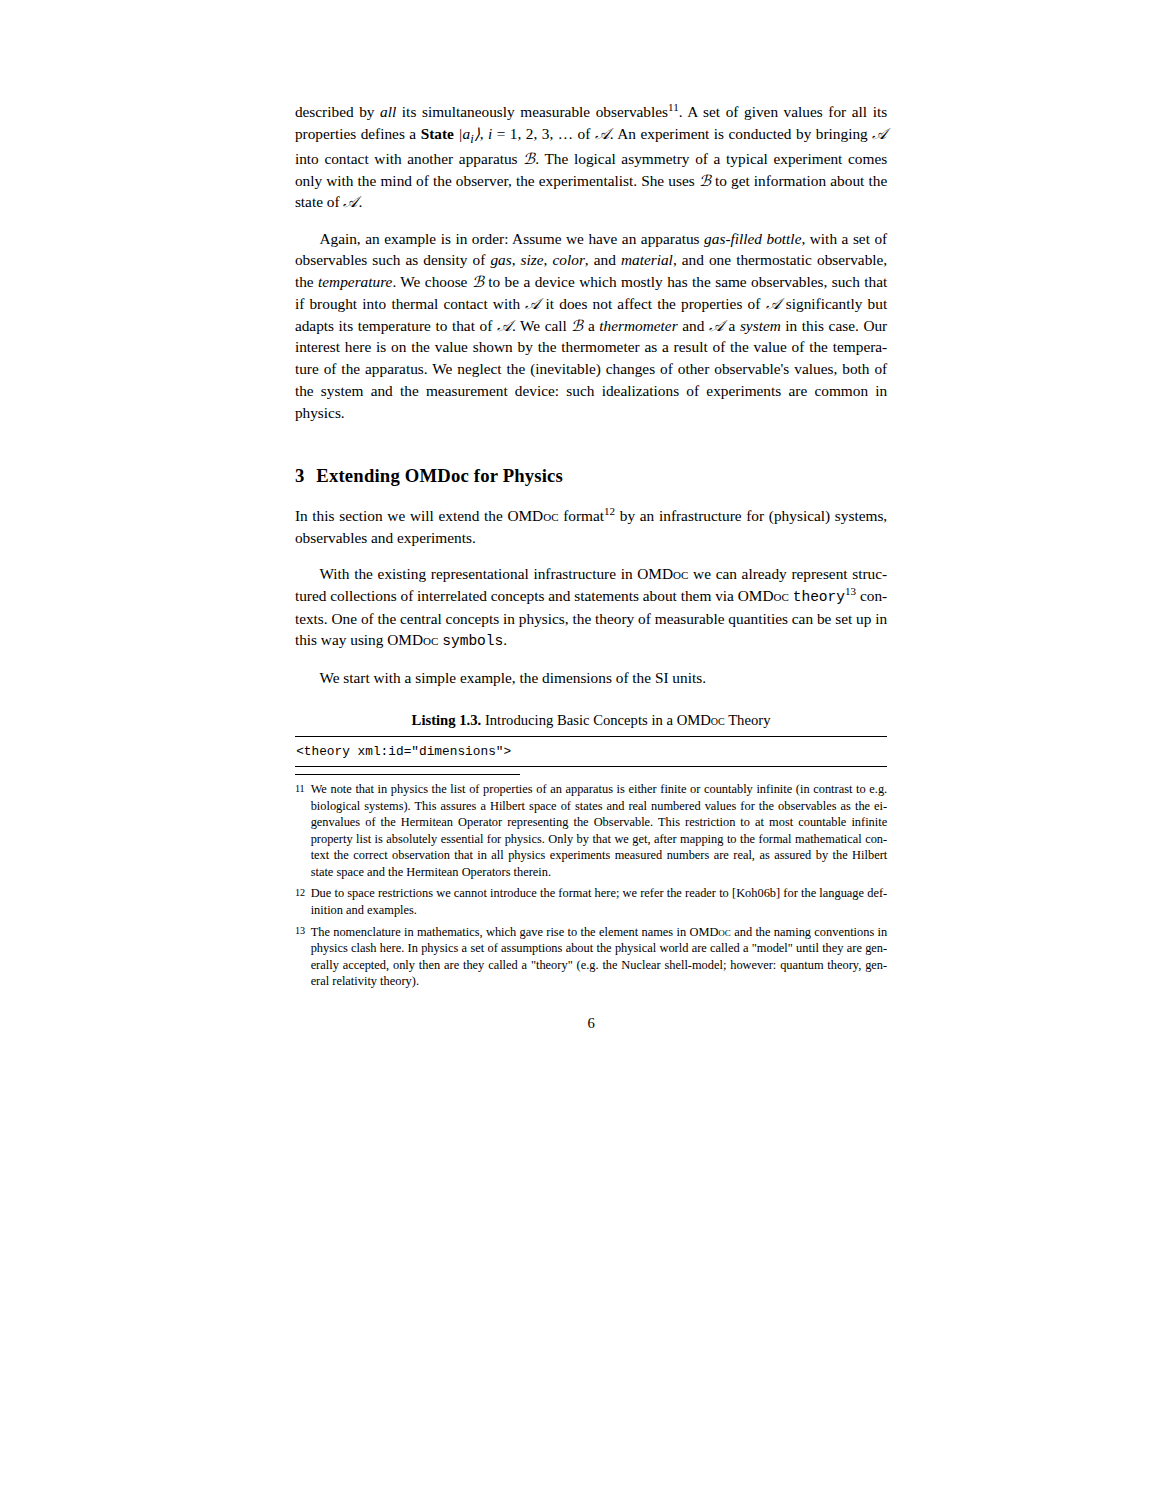described by all its simultaneously measurable observables11. A set of given values for all its properties defines a State |ai⟩, i = 1, 2, 3, … of 𝒜. An experiment is conducted by bringing 𝒜 into contact with another apparatus ℬ. The logical asymmetry of a typical experiment comes only with the mind of the observer, the experimentalist. She uses ℬ to get information about the state of 𝒜.
Again, an example is in order: Assume we have an apparatus gas-filled bottle, with a set of observables such as density of gas, size, color, and material, and one thermostatic observable, the temperature. We choose ℬ to be a device which mostly has the same observables, such that if brought into thermal contact with 𝒜 it does not affect the properties of 𝒜 significantly but adapts its temperature to that of 𝒜. We call ℬ a thermometer and 𝒜 a system in this case. Our interest here is on the value shown by the thermometer as a result of the value of the temperature of the apparatus. We neglect the (inevitable) changes of other observable's values, both of the system and the measurement device: such idealizations of experiments are common in physics.
3 Extending OMDoc for Physics
In this section we will extend the OMDoc format12 by an infrastructure for (physical) systems, observables and experiments.
With the existing representational infrastructure in OMDoc we can already represent structured collections of interrelated concepts and statements about them via OMDoc theory13 contexts. One of the central concepts in physics, the theory of measurable quantities can be set up in this way using OMDoc symbols.
We start with a simple example, the dimensions of the SI units.
Listing 1.3. Introducing Basic Concepts in a OMDoc Theory
<theory xml:id="dimensions">
11
We note that in physics the list of properties of an apparatus is either finite or countably infinite (in contrast to e.g. biological systems). This assures a Hilbert space of states and real numbered values for the observables as the eigenvalues of the Hermitean Operator representing the Observable. This restriction to at most countable infinite property list is absolutely essential for physics. Only by that we get, after mapping to the formal mathematical context the correct observation that in all physics experiments measured numbers are real, as assured by the Hilbert state space and the Hermitean Operators therein.
12
Due to space restrictions we cannot introduce the format here; we refer the reader to [Koh06b] for the language definition and examples.
13
The nomenclature in mathematics, which gave rise to the element names in OMDoc and the naming conventions in physics clash here. In physics a set of assumptions about the physical world are called a "model" until they are generally accepted, only then are they called a "theory" (e.g. the Nuclear shell-model; however: quantum theory, general relativity theory).
6